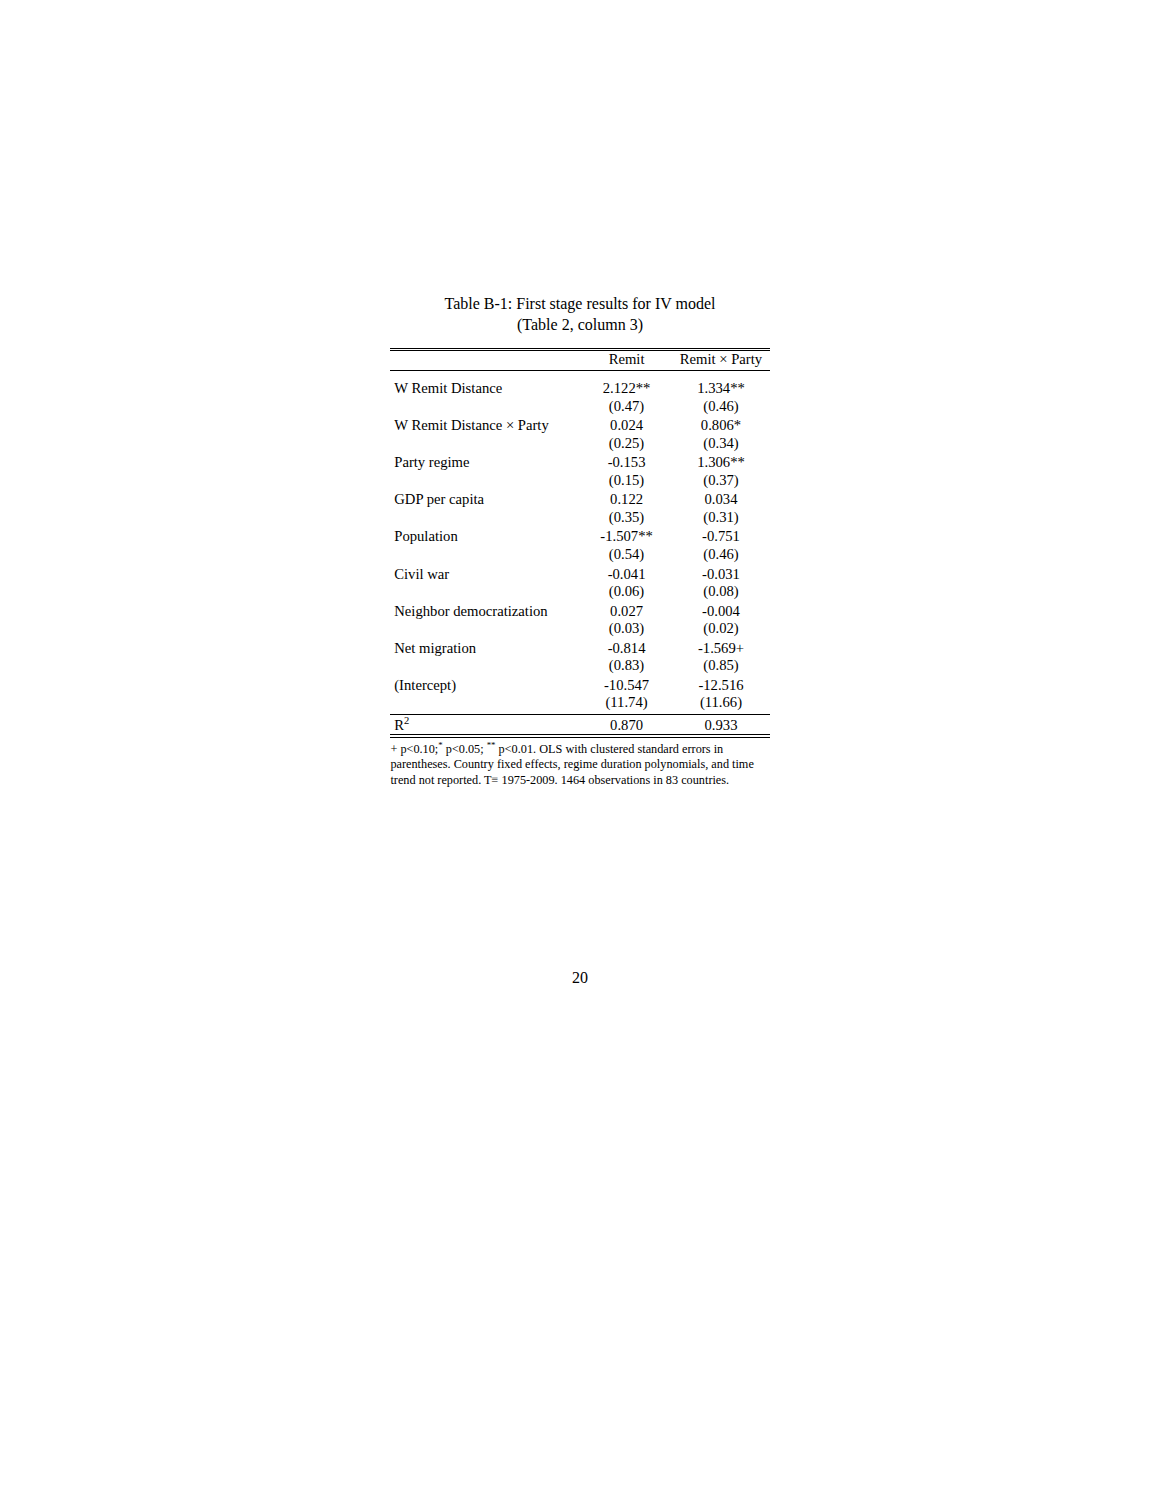Table B-1: First stage results for IV model
(Table 2, column 3)
| | Remit | Remit × Party |
| W Remit Distance | 2.122** | 1.334** |
| | (0.47) | (0.46) |
| W Remit Distance × Party | 0.024 | 0.806* |
| | (0.25) | (0.34) |
| Party regime | -0.153 | 1.306** |
| | (0.15) | (0.37) |
| GDP per capita | 0.122 | 0.034 |
| | (0.35) | (0.31) |
| Population | -1.507** | -0.751 |
| | (0.54) | (0.46) |
| Civil war | -0.041 | -0.031 |
| | (0.06) | (0.08) |
| Neighbor democratization | 0.027 | -0.004 |
| | (0.03) | (0.02) |
| Net migration | -0.814 | -1.569+ |
| | (0.83) | (0.85) |
| (Intercept) | -10.547 | -12.516 |
| | (11.74) | (11.66) |
| R 2 | 0.870 | 0.933 |
+ p<0.10;* p<0.05; ** p<0.01. OLS with clustered standard errors in parentheses. Country fixed effects, regime duration polynomials, and time trend not reported. T≡ 1975-2009. 1464 observations in 83 countries.
20